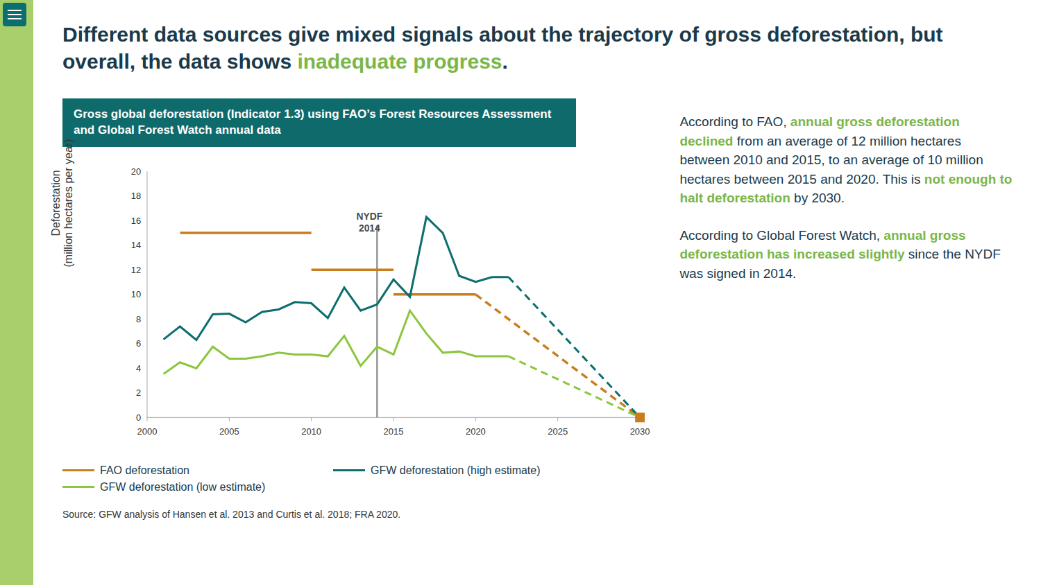Different data sources give mixed signals about the trajectory of gross deforestation, but overall, the data shows inadequate progress.
Gross global deforestation (Indicator 1.3) using FAO’s Forest Resources Assessment and Global Forest Watch annual data
Deforestation
(million hectares per year)
20 18 16 14 12 10 8 6 4 2 0 2000 2005 2010 2015 2020 2025 2030 NYDF 2014
FAO deforestation
GFW deforestation (high estimate)
GFW deforestation (low estimate)
Source: GFW analysis of Hansen et al. 2013 and Curtis et al. 2018; FRA 2020.
According to FAO, annual gross deforestation declined from an average of 12 million hectares between 2010 and 2015, to an average of 10 million hectares between 2015 and 2020. This is not enough to halt deforestation by 2030.
According to Global Forest Watch, annual gross deforestation has increased slightly since the NYDF was signed in 2014.